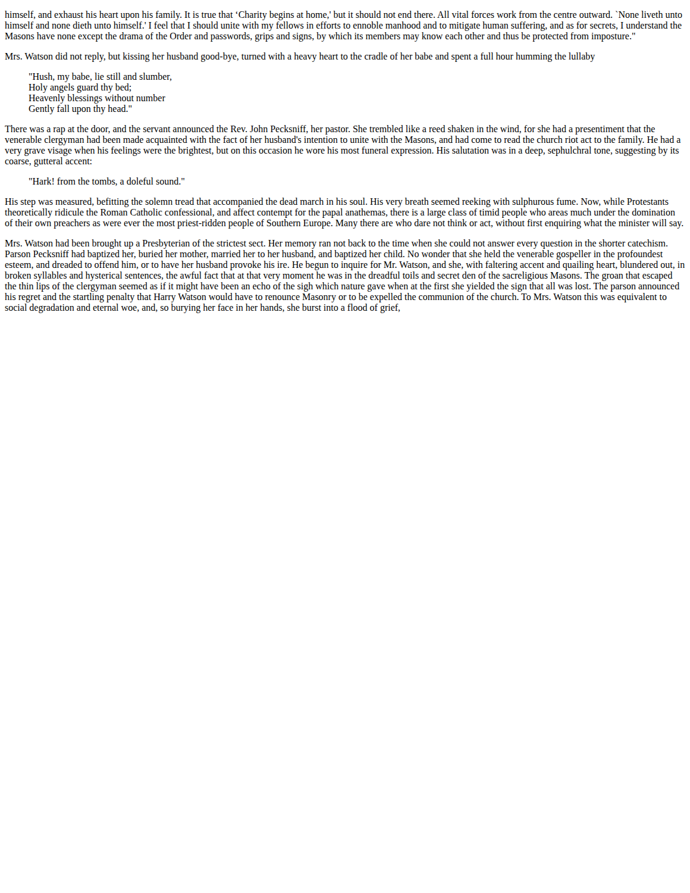himself, and exhaust his heart upon his family. It is true that ‘Charity begins at home,' but it should not end there. All vital forces work from the centre outward. `None liveth unto himself and none dieth unto himself.' I feel that I should unite with my fellows in efforts to ennoble manhood and to mitigate human suffering, and as for secrets, I understand the Masons have none except the drama of the Order and passwords, grips and signs, by which its members may know each other and thus be protected from imposture."
Mrs. Watson did not reply, but kissing her husband good-bye, turned with a heavy heart to the cradle of her babe and spent a full hour humming the lullaby
"Hush, my babe, lie still and slumber,
Holy angels guard thy bed;
Heavenly blessings without number
Gently fall upon thy head."
There was a rap at the door, and the servant announced the Rev. John Pecksniff, her pastor. She trembled like a reed shaken in the wind, for she had a presentiment that the venerable clergyman had been made acquainted with the fact of her husband's intention to unite with the Masons, and had come to read the church riot act to the family. He had a very grave visage when his feelings were the brightest, but on this occasion he wore his most funeral expression. His salutation was in a deep, sephulchral tone, suggesting by its coarse, gutteral accent:
"Hark! from the tombs, a doleful sound."
His step was measured, befitting the solemn tread that accompanied the dead march in his soul. His very breath seemed reeking with sulphurous fume. Now, while Protestants theoretically ridicule the Roman Catholic confessional, and affect contempt for the papal anathemas, there is a large class of timid people who areas much under the domination of their own preachers as were ever the most priest-ridden people of Southern Europe. Many there are who dare not think or act, without first enquiring what the minister will say.
Mrs. Watson had been brought up a Presbyterian of the strictest sect. Her memory ran not back to the time when she could not answer every question in the shorter catechism. Parson Pecksniff had baptized her, buried her mother, married her to her husband, and baptized her child. No wonder that she held the venerable gospeller in the profoundest esteem, and dreaded to offend him, or to have her husband provoke his ire. He begun to inquire for Mr. Watson, and she, with faltering accent and quailing heart, blundered out, in broken syllables and hysterical sentences, the awful fact that at that very moment he was in the dreadful toils and secret den of the sacreligious Masons. The groan that escaped the thin lips of the clergyman seemed as if it might have been an echo of the sigh which nature gave when at the first she yielded the sign that all was lost. The parson announced his regret and the startling penalty that Harry Watson would have to renounce Masonry or to be expelled the communion of the church. To Mrs. Watson this was equivalent to social degradation and eternal woe, and, so burying her face in her hands, she burst into a flood of grief,